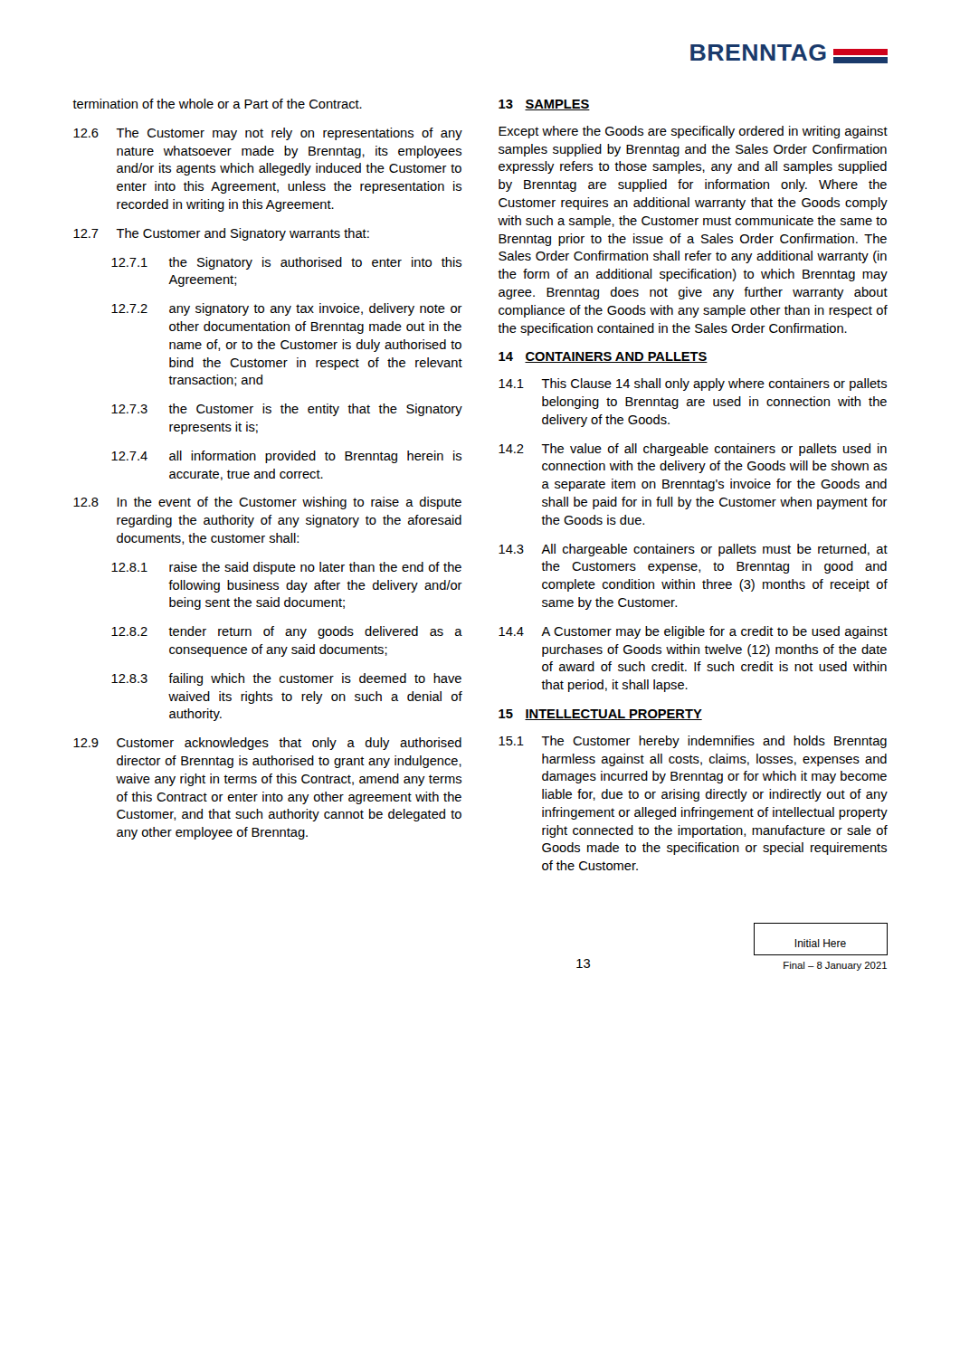BRENNTAG
termination of the whole or a Part of the Contract.
12.6
The Customer may not rely on representations of any nature whatsoever made by Brenntag, its employees and/or its agents which allegedly induced the Customer to enter into this Agreement, unless the representation is recorded in writing in this Agreement.
12.7
The Customer and Signatory warrants that:
12.7.1
the Signatory is authorised to enter into this Agreement;
12.7.2
any signatory to any tax invoice, delivery note or other documentation of Brenntag made out in the name of, or to the Customer is duly authorised to bind the Customer in respect of the relevant transaction; and
12.7.3
the Customer is the entity that the Signatory represents it is;
12.7.4
all information provided to Brenntag herein is accurate, true and correct.
12.8
In the event of the Customer wishing to raise a dispute regarding the authority of any signatory to the aforesaid documents, the customer shall:
12.8.1
raise the said dispute no later than the end of the following business day after the delivery and/or being sent the said document;
12.8.2
tender return of any goods delivered as a consequence of any said documents;
12.8.3
failing which the customer is deemed to have waived its rights to rely on such a denial of authority.
12.9
Customer acknowledges that only a duly authorised director of Brenntag is authorised to grant any indulgence, waive any right in terms of this Contract, amend any terms of this Contract or enter into any other agreement with the Customer, and that such authority cannot be delegated to any other employee of Brenntag.
13
SAMPLES
Except where the Goods are specifically ordered in writing against samples supplied by Brenntag and the Sales Order Confirmation expressly refers to those samples, any and all samples supplied by Brenntag are supplied for information only. Where the Customer requires an additional warranty that the Goods comply with such a sample, the Customer must communicate the same to Brenntag prior to the issue of a Sales Order Confirmation. The Sales Order Confirmation shall refer to any additional warranty (in the form of an additional specification) to which Brenntag may agree. Brenntag does not give any further warranty about compliance of the Goods with any sample other than in respect of the specification contained in the Sales Order Confirmation.
14
CONTAINERS AND PALLETS
14.1
This Clause 14 shall only apply where containers or pallets belonging to Brenntag are used in connection with the delivery of the Goods.
14.2
The value of all chargeable containers or pallets used in connection with the delivery of the Goods will be shown as a separate item on Brenntag's invoice for the Goods and shall be paid for in full by the Customer when payment for the Goods is due.
14.3
All chargeable containers or pallets must be returned, at the Customers expense, to Brenntag in good and complete condition within three (3) months of receipt of same by the Customer.
14.4
A Customer may be eligible for a credit to be used against purchases of Goods within twelve (12) months of the date of award of such credit. If such credit is not used within that period, it shall lapse.
15
INTELLECTUAL PROPERTY
15.1
The Customer hereby indemnifies and holds Brenntag harmless against all costs, claims, losses, expenses and damages incurred by Brenntag or for which it may become liable for, due to or arising directly or indirectly out of any infringement or alleged infringement of intellectual property right connected to the importation, manufacture or sale of Goods made to the specification or special requirements of the Customer.
13
Initial Here
Final – 8 January 2021